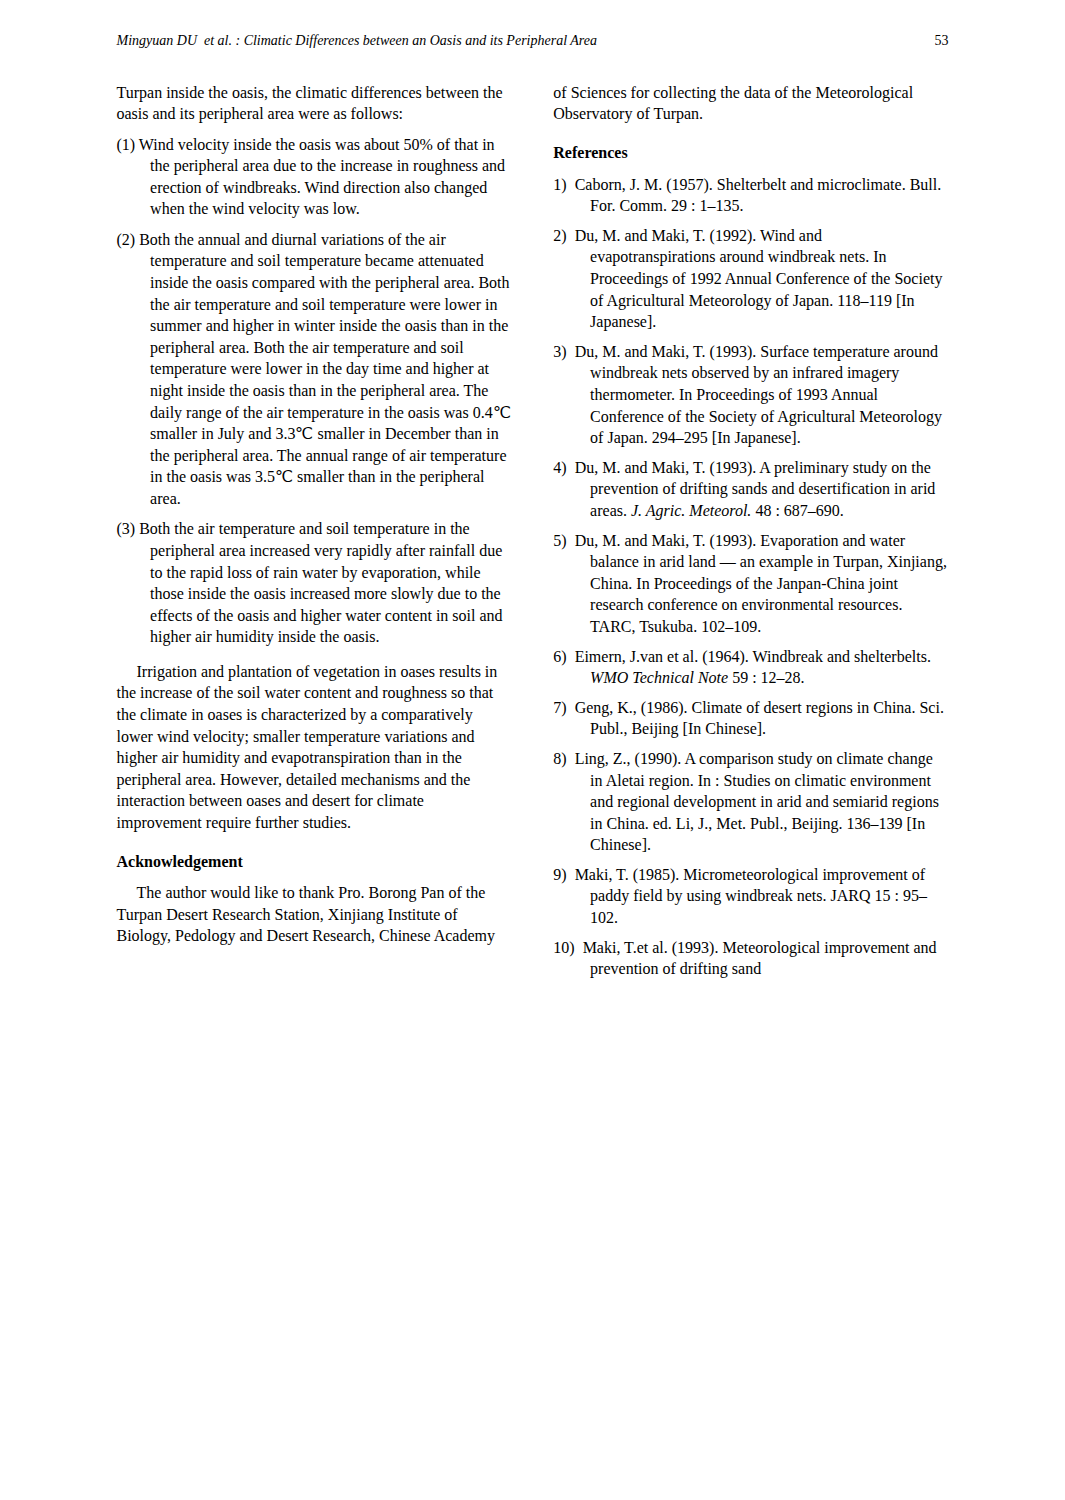Mingyuan DU et al. : Climatic Differences between an Oasis and its Peripheral Area 53
Turpan inside the oasis, the climatic differences between the oasis and its peripheral area were as follows:
(1) Wind velocity inside the oasis was about 50% of that in the peripheral area due to the increase in roughness and erection of windbreaks. Wind direction also changed when the wind velocity was low.
(2) Both the annual and diurnal variations of the air temperature and soil temperature became attenuated inside the oasis compared with the peripheral area. Both the air temperature and soil temperature were lower in summer and higher in winter inside the oasis than in the peripheral area. Both the air temperature and soil temperature were lower in the day time and higher at night inside the oasis than in the peripheral area. The daily range of the air temperature in the oasis was 0.4℃ smaller in July and 3.3℃ smaller in December than in the peripheral area. The annual range of air temperature in the oasis was 3.5℃ smaller than in the peripheral area.
(3) Both the air temperature and soil temperature in the peripheral area increased very rapidly after rainfall due to the rapid loss of rain water by evaporation, while those inside the oasis increased more slowly due to the effects of the oasis and higher water content in soil and higher air humidity inside the oasis.
Irrigation and plantation of vegetation in oases results in the increase of the soil water content and roughness so that the climate in oases is characterized by a comparatively lower wind velocity; smaller temperature variations and higher air humidity and evapotranspiration than in the peripheral area. However, detailed mechanisms and the interaction between oases and desert for climate improvement require further studies.
Acknowledgement
The author would like to thank Pro. Borong Pan of the Turpan Desert Research Station, Xinjiang Institute of Biology, Pedology and Desert Research, Chinese Academy of Sciences for collecting the data of the Meteorological Observatory of Turpan.
References
1) Caborn, J. M. (1957). Shelterbelt and microclimate. Bull. For. Comm. 29 : 1–135.
2) Du, M. and Maki, T. (1992). Wind and evapotranspirations around windbreak nets. In Proceedings of 1992 Annual Conference of the Society of Agricultural Meteorology of Japan. 118–119 [In Japanese].
3) Du, M. and Maki, T. (1993). Surface temperature around windbreak nets observed by an infrared imagery thermometer. In Proceedings of 1993 Annual Conference of the Society of Agricultural Meteorology of Japan. 294–295 [In Japanese].
4) Du, M. and Maki, T. (1993). A preliminary study on the prevention of drifting sands and desertification in arid areas. J. Agric. Meteorol. 48 : 687–690.
5) Du, M. and Maki, T. (1993). Evaporation and water balance in arid land — an example in Turpan, Xinjiang, China. In Proceedings of the Janpan-China joint research conference on environmental resources. TARC, Tsukuba. 102–109.
6) Eimern, J.van et al. (1964). Windbreak and shelterbelts. WMO Technical Note 59 : 12–28.
7) Geng, K., (1986). Climate of desert regions in China. Sci. Publ., Beijing [In Chinese].
8) Ling, Z., (1990). A comparison study on climate change in Aletai region. In : Studies on climatic environment and regional development in arid and semiarid regions in China. ed. Li, J., Met. Publ., Beijing. 136–139 [In Chinese].
9) Maki, T. (1985). Micrometeorological improvement of paddy field by using windbreak nets. JARQ 15 : 95–102.
10) Maki, T.et al. (1993). Meteorological improvement and prevention of drifting sand